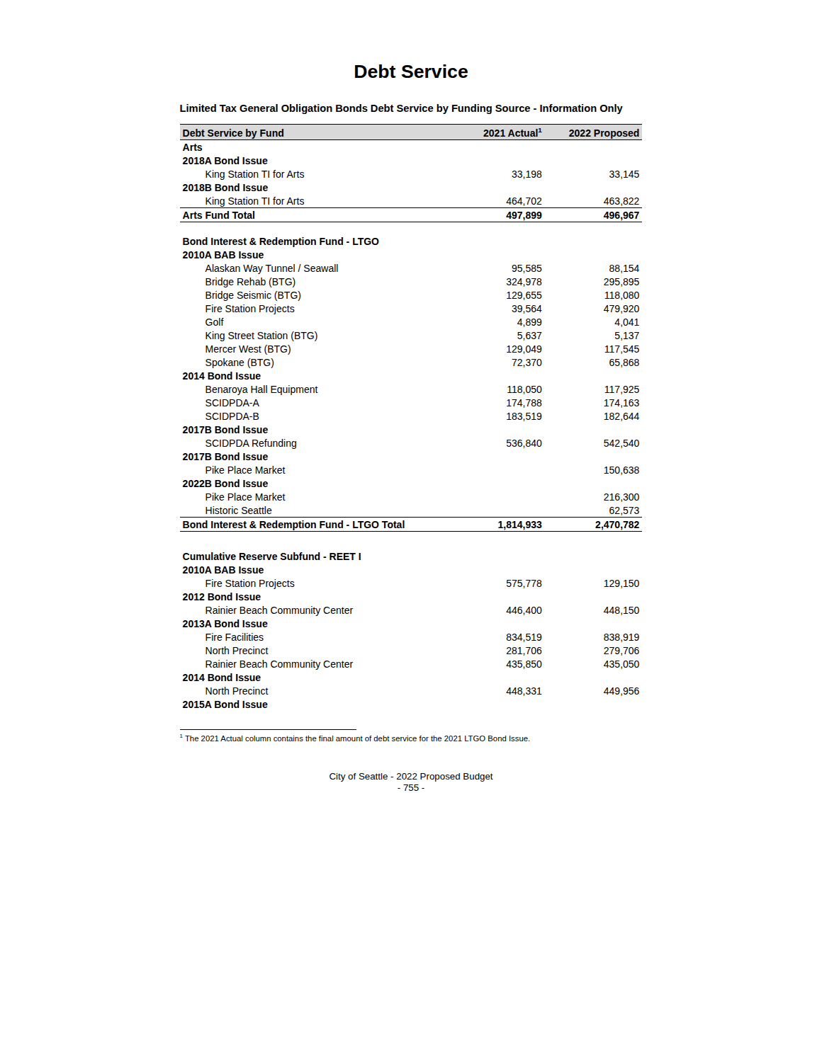Debt Service
Limited Tax General Obligation Bonds Debt Service by Funding Source - Information Only
| Debt Service by Fund | 2021 Actual 1 | 2022 Proposed |
| --- | --- | --- |
| Arts | | |
| 2018A Bond Issue | | |
| King Station TI for Arts | 33,198 | 33,145 |
| 2018B Bond Issue | | |
| King Station TI for Arts | 464,702 | 463,822 |
| Arts Fund Total | 497,899 | 496,967 |
| Bond Interest & Redemption Fund - LTGO | | |
| 2010A BAB Issue | | |
| Alaskan Way Tunnel / Seawall | 95,585 | 88,154 |
| Bridge Rehab (BTG) | 324,978 | 295,895 |
| Bridge Seismic (BTG) | 129,655 | 118,080 |
| Fire Station Projects | 39,564 | 479,920 |
| Golf | 4,899 | 4,041 |
| King Street Station (BTG) | 5,637 | 5,137 |
| Mercer West (BTG) | 129,049 | 117,545 |
| Spokane (BTG) | 72,370 | 65,868 |
| 2014 Bond Issue | | |
| Benaroya Hall Equipment | 118,050 | 117,925 |
| SCIDPDA-A | 174,788 | 174,163 |
| SCIDPDA-B | 183,519 | 182,644 |
| 2017B Bond Issue | | |
| SCIDPDA Refunding | 536,840 | 542,540 |
| 2017B Bond Issue | | |
| Pike Place Market | | 150,638 |
| 2022B Bond Issue | | |
| Pike Place Market | | 216,300 |
| Historic Seattle | | 62,573 |
| Bond Interest & Redemption Fund - LTGO Total | 1,814,933 | 2,470,782 |
| Cumulative Reserve Subfund - REET I | | |
| 2010A BAB Issue | | |
| Fire Station Projects | 575,778 | 129,150 |
| 2012 Bond Issue | | |
| Rainier Beach Community Center | 446,400 | 448,150 |
| 2013A Bond Issue | | |
| Fire Facilities | 834,519 | 838,919 |
| North Precinct | 281,706 | 279,706 |
| Rainier Beach Community Center | 435,850 | 435,050 |
| 2014 Bond Issue | | |
| North Precinct | 448,331 | 449,956 |
| 2015A Bond Issue | | |
1 The 2021 Actual column contains the final amount of debt service for the 2021 LTGO Bond Issue.
City of Seattle - 2022 Proposed Budget
- 755 -